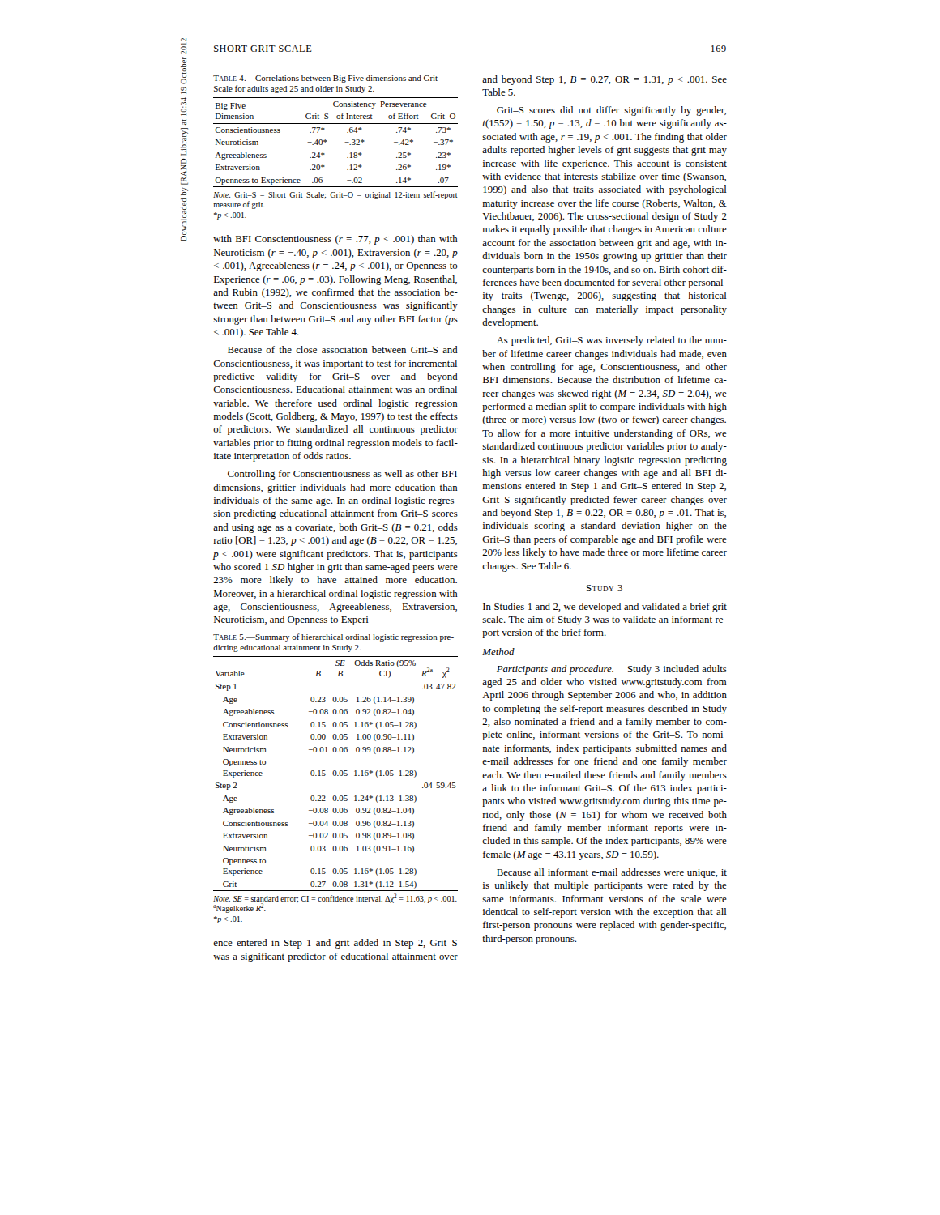Downloaded by [RAND Library] at 10:34 19 October 2012
Short Grit Scale
169
Table 4.—Correlations between Big Five dimensions and Grit Scale for adults aged 25 and older in Study 2.
| Big Five Dimension | Grit–S | Consistency | Perseverance | Grit–O |
| --- | --- | --- | --- | --- |
| of Interest | of Effort |
| Conscientiousness | .77* | .64* | .74* | .73* |
| Neuroticism | −.40* | −.32* | −.42* | −.37* |
| Agreeableness | .24* | .18* | .25* | .23* |
| Extraversion | .20* | .12* | .26* | .19* |
| Openness to Experience | .06 | −.02 | .14* | .07 |
Note. Grit–S = Short Grit Scale; Grit–O = original 12-item self-report measure of grit.
*p < .001.
with BFI Conscientiousness (r = .77, p < .001) than with Neuroticism (r = −.40, p < .001), Extraversion (r = .20, p < .001), Agreeableness (r = .24, p < .001), or Openness to Experience (r = .06, p = .03). Following Meng, Rosenthal, and Rubin (1992), we confirmed that the association between Grit–S and Conscientiousness was significantly stronger than between Grit–S and any other BFI factor (ps < .001). See Table 4.
Because of the close association between Grit–S and Conscientiousness, it was important to test for incremental predictive validity for Grit–S over and beyond Conscientiousness. Educational attainment was an ordinal variable. We therefore used ordinal logistic regression models (Scott, Goldberg, & Mayo, 1997) to test the effects of predictors. We standardized all continuous predictor variables prior to fitting ordinal regression models to facilitate interpretation of odds ratios.
Controlling for Conscientiousness as well as other BFI dimensions, grittier individuals had more education than individuals of the same age. In an ordinal logistic regression predicting educational attainment from Grit–S scores and using age as a covariate, both Grit–S (B = 0.21, odds ratio [OR] = 1.23, p < .001) and age (B = 0.22, OR = 1.25, p < .001) were significant predictors. That is, participants who scored 1 SD higher in grit than same-aged peers were 23% more likely to have attained more education. Moreover, in a hierarchical ordinal logistic regression with age, Conscientiousness, Agreeableness, Extraversion, Neuroticism, and Openness to Experi-
Table 5.—Summary of hierarchical ordinal logistic regression predicting educational attainment in Study 2.
| Variable | B | SE B | Odds Ratio (95% CI) | R 2a | χ 2 |
| --- | --- | --- | --- | --- | --- |
| Step 1 | | | | .03 | 47.82 |
| Age | 0.23 | 0.05 | 1.26 (1.14–1.39) | | |
| Agreeableness | −0.08 | 0.06 | 0.92 (0.82–1.04) | | |
| Conscientiousness | 0.15 | 0.05 | 1.16* (1.05–1.28) | | |
| Extraversion | 0.00 | 0.05 | 1.00 (0.90–1.11) | | |
| Neuroticism | −0.01 | 0.06 | 0.99 (0.88–1.12) | | |
| Openness to Experience | 0.15 | 0.05 | 1.16* (1.05–1.28) | | |
| Step 2 | | | | .04 | 59.45 |
| Age | 0.22 | 0.05 | 1.24* (1.13–1.38) | | |
| Agreeableness | −0.08 | 0.06 | 0.92 (0.82–1.04) | | |
| Conscientiousness | −0.04 | 0.08 | 0.96 (0.82–1.13) | | |
| Extraversion | −0.02 | 0.05 | 0.98 (0.89–1.08) | | |
| Neuroticism | 0.03 | 0.06 | 1.03 (0.91–1.16) | | |
| Openness to Experience | 0.15 | 0.05 | 1.16* (1.05–1.28) | | |
| Grit | 0.27 | 0.08 | 1.31* (1.12–1.54) | | |
Note. SE = standard error; CI = confidence interval. Δχ2 = 11.63, p < .001.
aNagelkerke R2.
*p < .01.
ence entered in Step 1 and grit added in Step 2, Grit–S was a significant predictor of educational attainment over and beyond Step 1, B = 0.27, OR = 1.31, p < .001. See Table 5.
Grit–S scores did not differ significantly by gender, t(1552) = 1.50, p = .13, d = .10 but were significantly associated with age, r = .19, p < .001. The finding that older adults reported higher levels of grit suggests that grit may increase with life experience. This account is consistent with evidence that interests stabilize over time (Swanson, 1999) and also that traits associated with psychological maturity increase over the life course (Roberts, Walton, & Viechtbauer, 2006). The cross-sectional design of Study 2 makes it equally possible that changes in American culture account for the association between grit and age, with individuals born in the 1950s growing up grittier than their counterparts born in the 1940s, and so on. Birth cohort differences have been documented for several other personality traits (Twenge, 2006), suggesting that historical changes in culture can materially impact personality development.
As predicted, Grit–S was inversely related to the number of lifetime career changes individuals had made, even when controlling for age, Conscientiousness, and other BFI dimensions. Because the distribution of lifetime career changes was skewed right (M = 2.34, SD = 2.04), we performed a median split to compare individuals with high (three or more) versus low (two or fewer) career changes. To allow for a more intuitive understanding of ORs, we standardized continuous predictor variables prior to analysis. In a hierarchical binary logistic regression predicting high versus low career changes with age and all BFI dimensions entered in Step 1 and Grit–S entered in Step 2, Grit–S significantly predicted fewer career changes over and beyond Step 1, B = 0.22, OR = 0.80, p = .01. That is, individuals scoring a standard deviation higher on the Grit–S than peers of comparable age and BFI profile were 20% less likely to have made three or more lifetime career changes. See Table 6.
Study 3
In Studies 1 and 2, we developed and validated a brief grit scale. The aim of Study 3 was to validate an informant report version of the brief form.
Method
Participants and procedure. Study 3 included adults aged 25 and older who visited www.gritstudy.com from April 2006 through September 2006 and who, in addition to completing the self-report measures described in Study 2, also nominated a friend and a family member to complete online, informant versions of the Grit–S. To nominate informants, index participants submitted names and e-mail addresses for one friend and one family member each. We then e-mailed these friends and family members a link to the informant Grit–S. Of the 613 index participants who visited www.gritstudy.com during this time period, only those (N = 161) for whom we received both friend and family member informant reports were included in this sample. Of the index participants, 89% were female (M age = 43.11 years, SD = 10.59).
Because all informant e-mail addresses were unique, it is unlikely that multiple participants were rated by the same informants. Informant versions of the scale were identical to self-report version with the exception that all first-person pronouns were replaced with gender-specific, third-person pronouns.